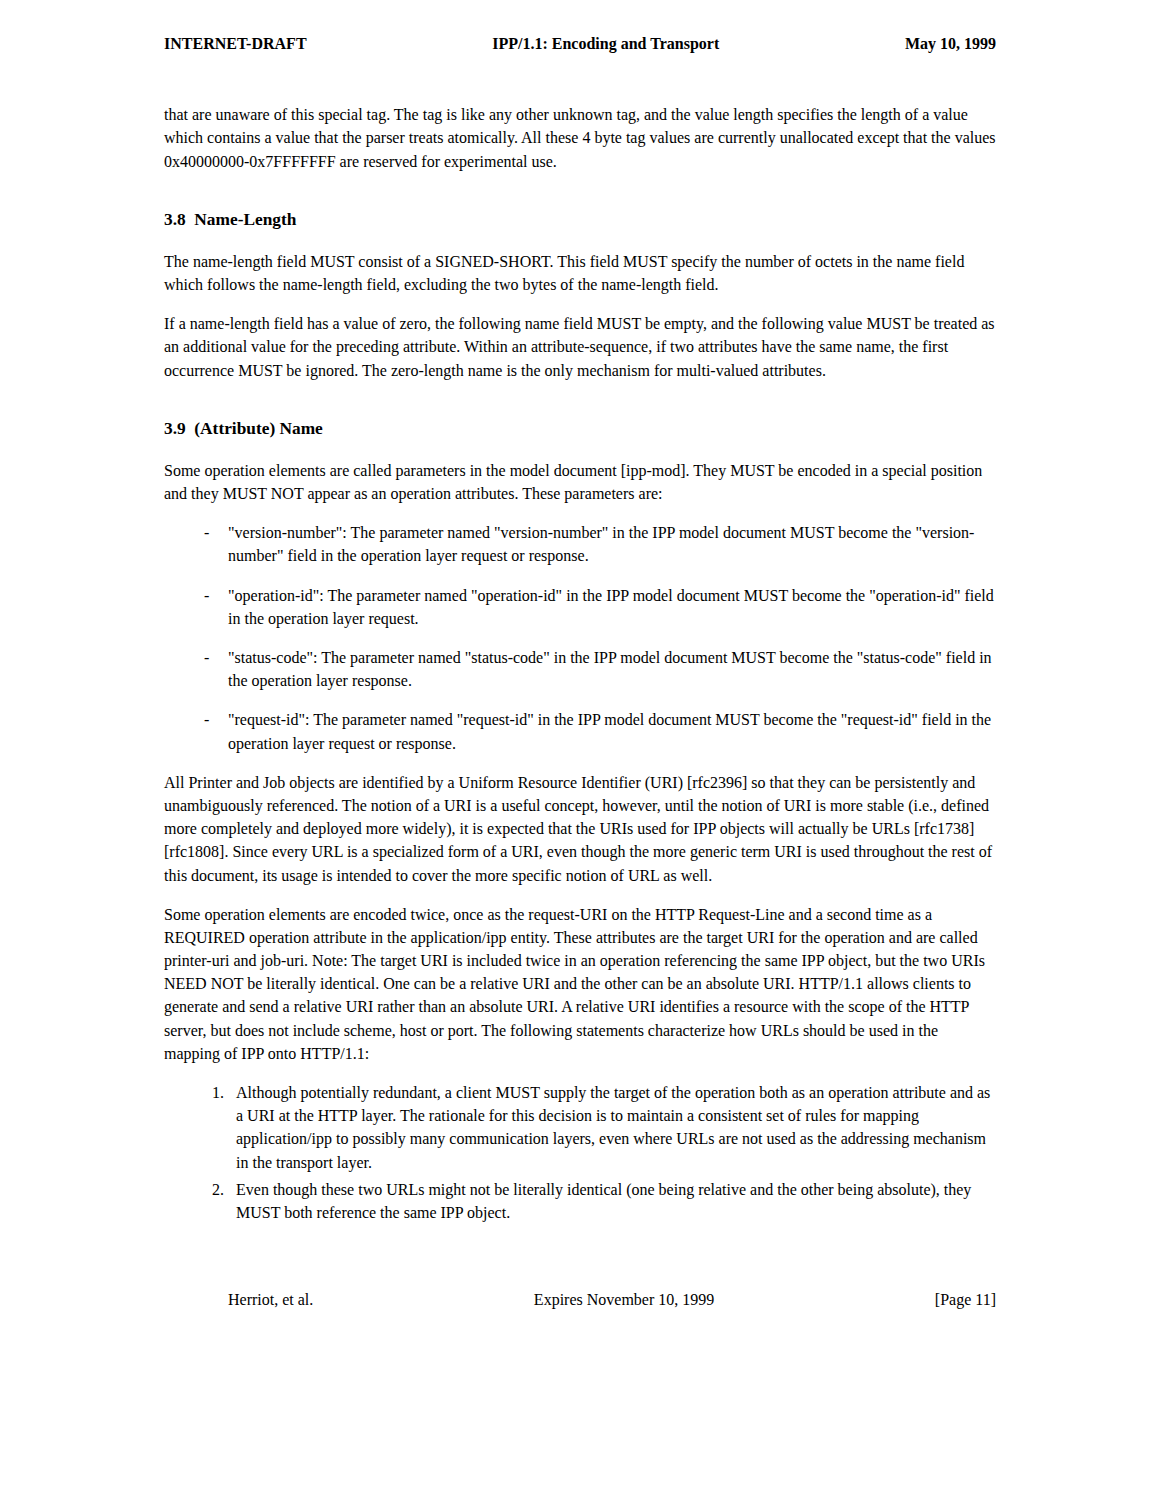INTERNET-DRAFT IPP/1.1: Encoding and Transport May 10, 1999
that are unaware of this special tag. The tag is like any other unknown tag, and the value length specifies the length of a value which contains a value that the parser treats atomically. All these 4 byte tag values are currently unallocated except that the values 0x40000000-0x7FFFFFFF are reserved for experimental use.
3.8 Name-Length
The name-length field MUST consist of a SIGNED-SHORT. This field MUST specify the number of octets in the name field which follows the name-length field, excluding the two bytes of the name-length field.
If a name-length field has a value of zero, the following name field MUST be empty, and the following value MUST be treated as an additional value for the preceding attribute. Within an attribute-sequence, if two attributes have the same name, the first occurrence MUST be ignored. The zero-length name is the only mechanism for multi-valued attributes.
3.9 (Attribute) Name
Some operation elements are called parameters in the model document [ipp-mod]. They MUST be encoded in a special position and they MUST NOT appear as an operation attributes. These parameters are:
"version-number": The parameter named "version-number" in the IPP model document MUST become the "version-number" field in the operation layer request or response.
"operation-id": The parameter named "operation-id" in the IPP model document MUST become the "operation-id" field in the operation layer request.
"status-code": The parameter named "status-code" in the IPP model document MUST become the "status-code" field in the operation layer response.
"request-id": The parameter named "request-id" in the IPP model document MUST become the "request-id" field in the operation layer request or response.
All Printer and Job objects are identified by a Uniform Resource Identifier (URI) [rfc2396] so that they can be persistently and unambiguously referenced. The notion of a URI is a useful concept, however, until the notion of URI is more stable (i.e., defined more completely and deployed more widely), it is expected that the URIs used for IPP objects will actually be URLs [rfc1738] [rfc1808]. Since every URL is a specialized form of a URI, even though the more generic term URI is used throughout the rest of this document, its usage is intended to cover the more specific notion of URL as well.
Some operation elements are encoded twice, once as the request-URI on the HTTP Request-Line and a second time as a REQUIRED operation attribute in the application/ipp entity. These attributes are the target URI for the operation and are called printer-uri and job-uri. Note: The target URI is included twice in an operation referencing the same IPP object, but the two URIs NEED NOT be literally identical. One can be a relative URI and the other can be an absolute URI. HTTP/1.1 allows clients to generate and send a relative URI rather than an absolute URI. A relative URI identifies a resource with the scope of the HTTP server, but does not include scheme, host or port. The following statements characterize how URLs should be used in the mapping of IPP onto HTTP/1.1:
Although potentially redundant, a client MUST supply the target of the operation both as an operation attribute and as a URI at the HTTP layer. The rationale for this decision is to maintain a consistent set of rules for mapping application/ipp to possibly many communication layers, even where URLs are not used as the addressing mechanism in the transport layer.
Even though these two URLs might not be literally identical (one being relative and the other being absolute), they MUST both reference the same IPP object.
Herriot, et al. Expires November 10, 1999 [Page 11]